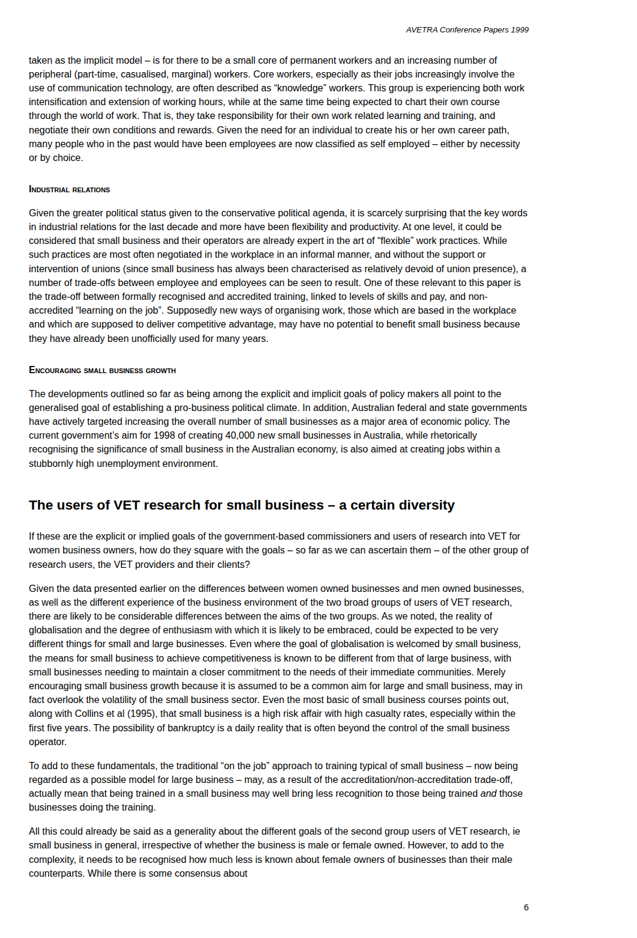AVETRA Conference Papers 1999
taken as the implicit model – is for there to be a small core of permanent workers and an increasing number of peripheral (part-time, casualised, marginal) workers. Core workers, especially as their jobs increasingly involve the use of communication technology, are often described as “knowledge” workers. This group is experiencing both work intensification and extension of working hours, while at the same time being expected to chart their own course through the world of work. That is, they take responsibility for their own work related learning and training, and negotiate their own conditions and rewards. Given the need for an individual to create his or her own career path, many people who in the past would have been employees are now classified as self employed – either by necessity or by choice.
Industrial relations
Given the greater political status given to the conservative political agenda, it is scarcely surprising that the key words in industrial relations for the last decade and more have been flexibility and productivity. At one level, it could be considered that small business and their operators are already expert in the art of “flexible” work practices. While such practices are most often negotiated in the workplace in an informal manner, and without the support or intervention of unions (since small business has always been characterised as relatively devoid of union presence), a number of trade-offs between employee and employees can be seen to result. One of these relevant to this paper is the trade-off between formally recognised and accredited training, linked to levels of skills and pay, and non-accredited “learning on the job”. Supposedly new ways of organising work, those which are based in the workplace and which are supposed to deliver competitive advantage, may have no potential to benefit small business because they have already been unofficially used for many years.
Encouraging small business growth
The developments outlined so far as being among the explicit and implicit goals of policy makers all point to the generalised goal of establishing a pro-business political climate. In addition, Australian federal and state governments have actively targeted increasing the overall number of small businesses as a major area of economic policy. The current government’s aim for 1998 of creating 40,000 new small businesses in Australia, while rhetorically recognising the significance of small business in the Australian economy, is also aimed at creating jobs within a stubbornly high unemployment environment.
The users of VET research for small business – a certain diversity
If these are the explicit or implied goals of the government-based commissioners and users of research into VET for women business owners, how do they square with the goals – so far as we can ascertain them – of the other group of research users, the VET providers and their clients?
Given the data presented earlier on the differences between women owned businesses and men owned businesses, as well as the different experience of the business environment of the two broad groups of users of VET research, there are likely to be considerable differences between the aims of the two groups. As we noted, the reality of globalisation and the degree of enthusiasm with which it is likely to be embraced, could be expected to be very different things for small and large businesses. Even where the goal of globalisation is welcomed by small business, the means for small business to achieve competitiveness is known to be different from that of large business, with small businesses needing to maintain a closer commitment to the needs of their immediate communities. Merely encouraging small business growth because it is assumed to be a common aim for large and small business, may in fact overlook the volatility of the small business sector. Even the most basic of small business courses points out, along with Collins et al (1995), that small business is a high risk affair with high casualty rates, especially within the first five years. The possibility of bankruptcy is a daily reality that is often beyond the control of the small business operator.
To add to these fundamentals, the traditional “on the job” approach to training typical of small business – now being regarded as a possible model for large business – may, as a result of the accreditation/non-accreditation trade-off, actually mean that being trained in a small business may well bring less recognition to those being trained and those businesses doing the training.
All this could already be said as a generality about the different goals of the second group users of VET research, ie small business in general, irrespective of whether the business is male or female owned. However, to add to the complexity, it needs to be recognised how much less is known about female owners of businesses than their male counterparts. While there is some consensus about
6